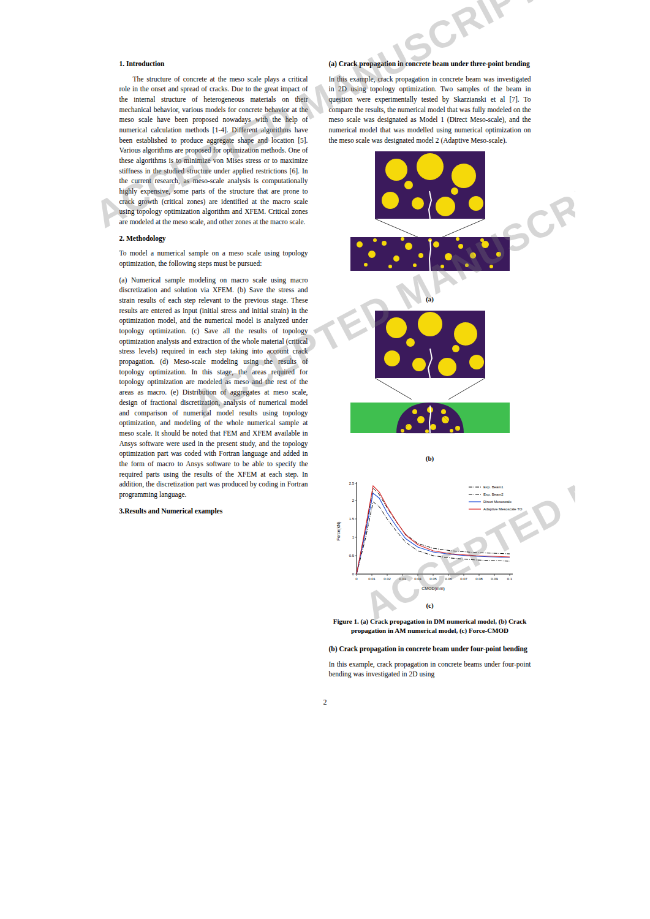ACCEPTED MANUSCRIPT ACCEPTED MANUSCRIPT ACCEPTED MANUSCRIPT
1. Introduction
The structure of concrete at the meso scale plays a critical role in the onset and spread of cracks. Due to the great impact of the internal structure of heterogeneous materials on their mechanical behavior, various models for concrete behavior at the meso scale have been proposed nowadays with the help of numerical calculation methods [1-4]. Different algorithms have been established to produce aggregate shape and location [5]. Various algorithms are proposed for optimization methods. One of these algorithms is to minimize von Mises stress or to maximize stiffness in the studied structure under applied restrictions [6]. In the current research, as meso-scale analysis is computationally highly expensive, some parts of the structure that are prone to crack growth (critical zones) are identified at the macro scale using topology optimization algorithm and XFEM. Critical zones are modeled at the meso scale, and other zones at the macro scale.
2. Methodology
To model a numerical sample on a meso scale using topology optimization, the following steps must be pursued:
(a) Numerical sample modeling on macro scale using macro discretization and solution via XFEM. (b) Save the stress and strain results of each step relevant to the previous stage. These results are entered as input (initial stress and initial strain) in the optimization model, and the numerical model is analyzed under topology optimization. (c) Save all the results of topology optimization analysis and extraction of the whole material (critical stress levels) required in each step taking into account crack propagation. (d) Meso-scale modeling using the results of topology optimization. In this stage, the areas required for topology optimization are modeled as meso and the rest of the areas as macro. (e) Distribution of aggregates at meso scale, design of fractional discretization, analysis of numerical model and comparison of numerical model results using topology optimization, and modeling of the whole numerical sample at meso scale. It should be noted that FEM and XFEM available in Ansys software were used in the present study, and the topology optimization part was coded with Fortran language and added in the form of macro to Ansys software to be able to specify the required parts using the results of the XFEM at each step. In addition, the discretization part was produced by coding in Fortran programming language.
3.Results and Numerical examples
(a) Crack propagation in concrete beam under three-point bending
In this example, crack propagation in concrete beam was investigated in 2D using topology optimization. Two samples of the beam in question were experimentally tested by Skarzianski et al [7]. To compare the results, the numerical model that was fully modeled on the meso scale was designated as Model 1 (Direct Meso-scale), and the numerical model that was modelled using numerical optimization on the meso scale was designated model 2 (Adaptive Meso-scale).
(a)
(b)
0 0.5 1 1.5 2 2.5 0 0.01 0.02 0.03 0.04 0.05 0.06 0.07 0.08 0.09 0.1 Force(kN) CMOD(mm) Exp. Beam1 Exp. Beam2 Direct Mesoscale Adaptive Mesoscale TO
(c)
Figure 1. (a) Crack propagation in DM numerical model, (b) Crack propagation in AM numerical model, (c) Force-CMOD
(b) Crack propagation in concrete beam under four-point bending
In this example, crack propagation in concrete beams under four-point bending was investigated in 2D using
2